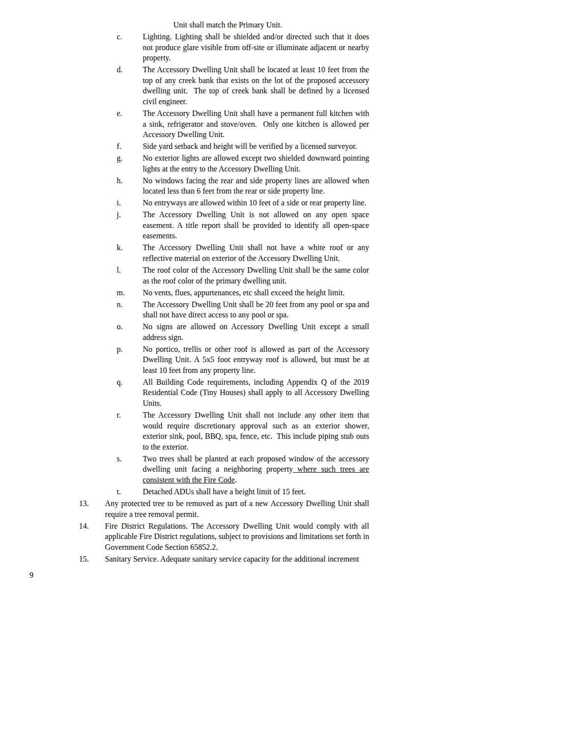Unit shall match the Primary Unit.
c.
Lighting. Lighting shall be shielded and/or directed such that it does not produce glare visible from off-site or illuminate adjacent or nearby property.
d.
The Accessory Dwelling Unit shall be located at least 10 feet from the top of any creek bank that exists on the lot of the proposed accessory dwelling unit. The top of creek bank shall be defined by a licensed civil engineer.
e.
The Accessory Dwelling Unit shall have a permanent full kitchen with a sink, refrigerator and stove/oven. Only one kitchen is allowed per Accessory Dwelling Unit.
f.
Side yard setback and height will be verified by a licensed surveyor.
g.
No exterior lights are allowed except two shielded downward pointing lights at the entry to the Accessory Dwelling Unit.
h.
No windows facing the rear and side property lines are allowed when located less than 6 feet from the rear or side property line.
i.
No entryways are allowed within 10 feet of a side or rear property line.
j.
The Accessory Dwelling Unit is not allowed on any open space easement. A title report shall be provided to identify all open-space easements.
k.
The Accessory Dwelling Unit shall not have a white roof or any reflective material on exterior of the Accessory Dwelling Unit.
l.
The roof color of the Accessory Dwelling Unit shall be the same color as the roof color of the primary dwelling unit.
m.
No vents, flues, appurtenances, etc shall exceed the height limit.
n.
The Accessory Dwelling Unit shall be 20 feet from any pool or spa and shall not have direct access to any pool or spa.
o.
No signs are allowed on Accessory Dwelling Unit except a small address sign.
p.
No portico, trellis or other roof is allowed as part of the Accessory Dwelling Unit. A 5x5 foot entryway roof is allowed, but must be at least 10 feet from any property line.
q.
All Building Code requirements, including Appendix Q of the 2019 Residential Code (Tiny Houses) shall apply to all Accessory Dwelling Units.
r.
The Accessory Dwelling Unit shall not include any other item that would require discretionary approval such as an exterior shower, exterior sink, pool, BBQ, spa, fence, etc. This include piping stub outs to the exterior.
s.
Two trees shall be planted at each proposed window of the accessory dwelling unit facing a neighboring property where such trees are consistent with the Fire Code.
t.
Detached ADUs shall have a height limit of 15 feet.
13.
Any protected tree to be removed as part of a new Accessory Dwelling Unit shall require a tree removal permit.
14.
Fire District Regulations. The Accessory Dwelling Unit would comply with all applicable Fire District regulations, subject to provisions and limitations set forth in Government Code Section 65852.2.
15.
Sanitary Service. Adequate sanitary service capacity for the additional increment
9